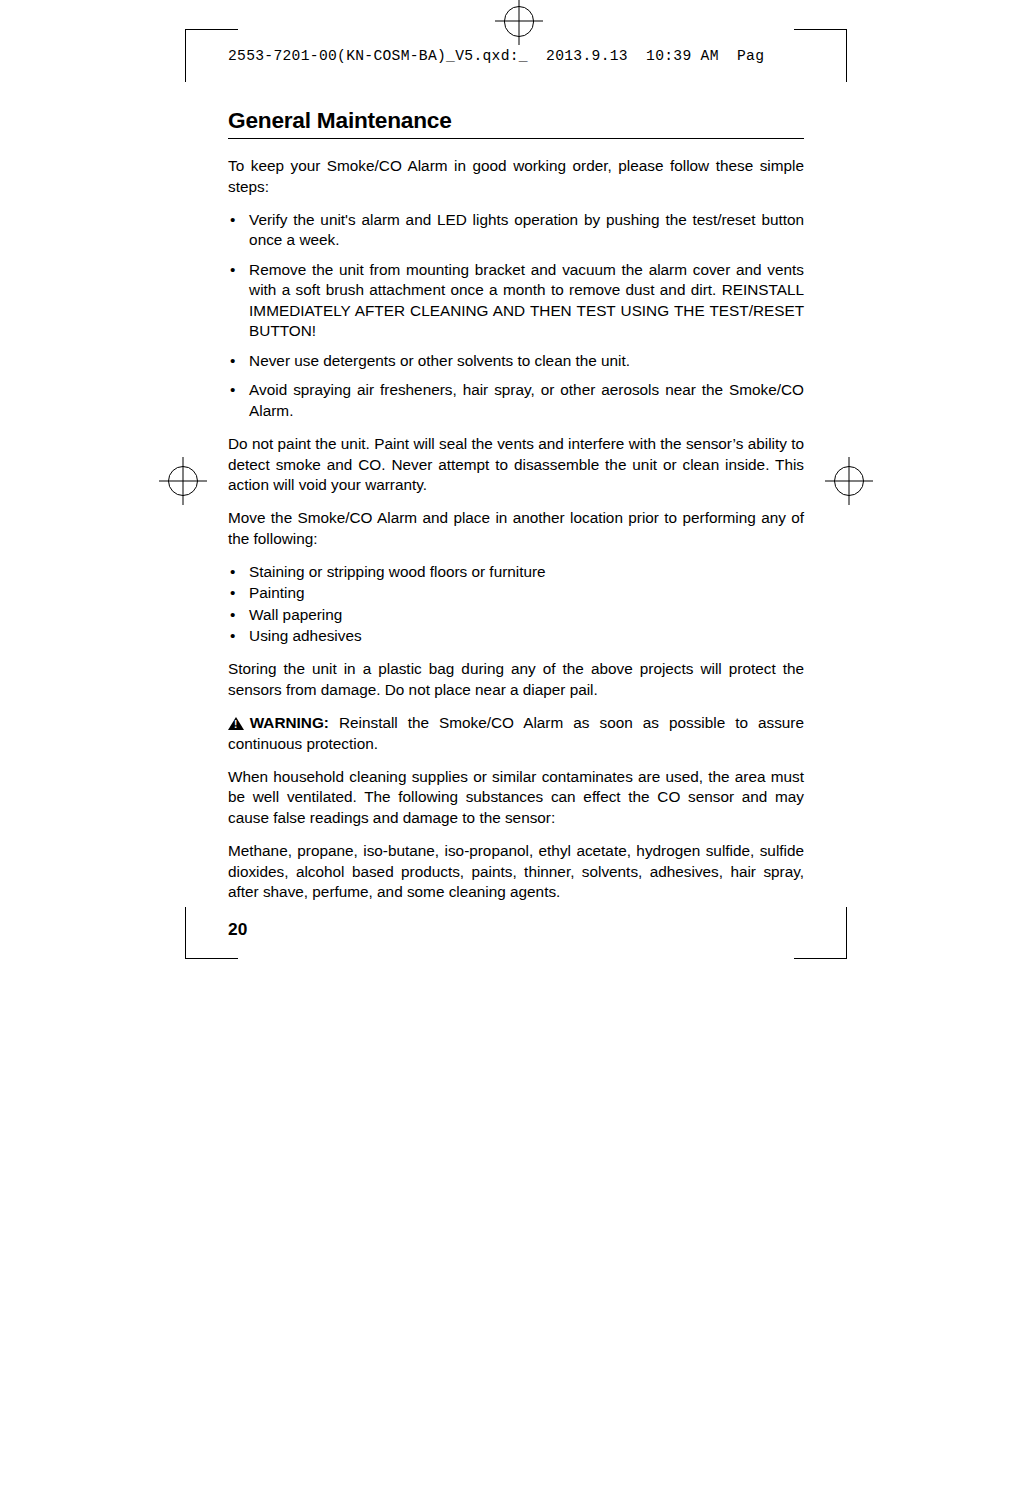2553-7201-00(KN-COSM-BA)_V5.qxd:_ 2013.9.13 10:39 AM Pag
General Maintenance
To keep your Smoke/CO Alarm in good working order, please follow these simple steps:
Verify the unit's alarm and LED lights operation by pushing the test/reset button once a week.
Remove the unit from mounting bracket and vacuum the alarm cover and vents with a soft brush attachment once a month to remove dust and dirt. REINSTALL IMMEDIATELY AFTER CLEANING AND THEN TEST USING THE TEST/RESET BUTTON!
Never use detergents or other solvents to clean the unit.
Avoid spraying air fresheners, hair spray, or other aerosols near the Smoke/CO Alarm.
Do not paint the unit. Paint will seal the vents and interfere with the sensor’s ability to detect smoke and CO. Never attempt to disassemble the unit or clean inside. This action will void your warranty.
Move the Smoke/CO Alarm and place in another location prior to performing any of the following:
Staining or stripping wood floors or furniture
Painting
Wall papering
Using adhesives
Storing the unit in a plastic bag during any of the above projects will protect the sensors from damage. Do not place near a diaper pail.
WARNING: Reinstall the Smoke/CO Alarm as soon as possible to assure continuous protection.
When household cleaning supplies or similar contaminates are used, the area must be well ventilated. The following substances can effect the CO sensor and may cause false readings and damage to the sensor:
Methane, propane, iso-butane, iso-propanol, ethyl acetate, hydrogen sulfide, sulfide dioxides, alcohol based products, paints, thinner, solvents, adhesives, hair spray, after shave, perfume, and some cleaning agents.
20